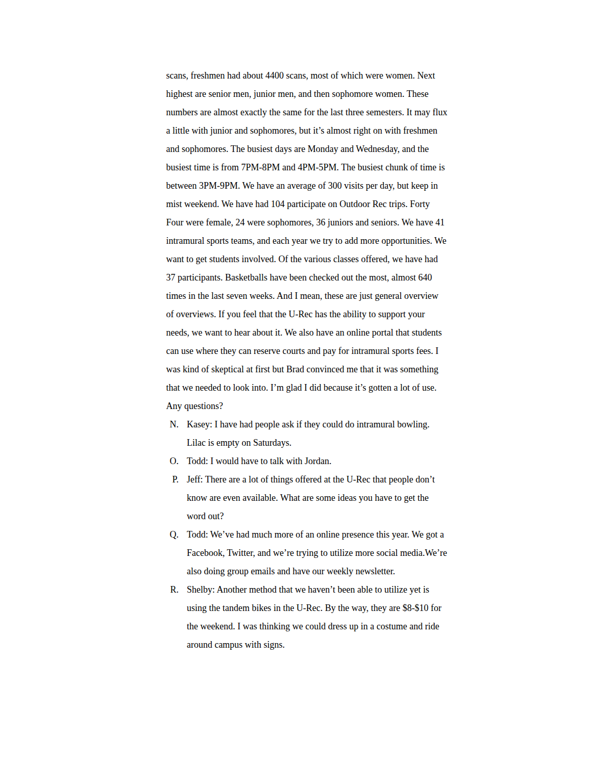scans, freshmen had about 4400 scans, most of which were women. Next highest are senior men, junior men, and then sophomore women. These numbers are almost exactly the same for the last three semesters. It may flux a little with junior and sophomores, but it’s almost right on with freshmen and sophomores. The busiest days are Monday and Wednesday, and the busiest time is from 7PM-8PM and 4PM-5PM. The busiest chunk of time is between 3PM-9PM. We have an average of 300 visits per day, but keep in mist weekend. We have had 104 participate on Outdoor Rec trips. Forty Four were female, 24 were sophomores, 36 juniors and seniors. We have 41 intramural sports teams, and each year we try to add more opportunities. We want to get students involved. Of the various classes offered, we have had 37 participants. Basketballs have been checked out the most, almost 640 times in the last seven weeks. And I mean, these are just general overview of overviews. If you feel that the U-Rec has the ability to support your needs, we want to hear about it. We also have an online portal that students can use where they can reserve courts and pay for intramural sports fees. I was kind of skeptical at first but Brad convinced me that it was something that we needed to look into. I’m glad I did because it’s gotten a lot of use. Any questions?
Kasey: I have had people ask if they could do intramural bowling. Lilac is empty on Saturdays.
Todd: I would have to talk with Jordan.
Jeff: There are a lot of things offered at the U-Rec that people don’t know are even available. What are some ideas you have to get the word out?
Todd: We’ve had much more of an online presence this year. We got a Facebook, Twitter, and we’re trying to utilize more social media.We’re also doing group emails and have our weekly newsletter.
Shelby: Another method that we haven’t been able to utilize yet is using the tandem bikes in the U-Rec. By the way, they are $8-$10 for the weekend. I was thinking we could dress up in a costume and ride around campus with signs.